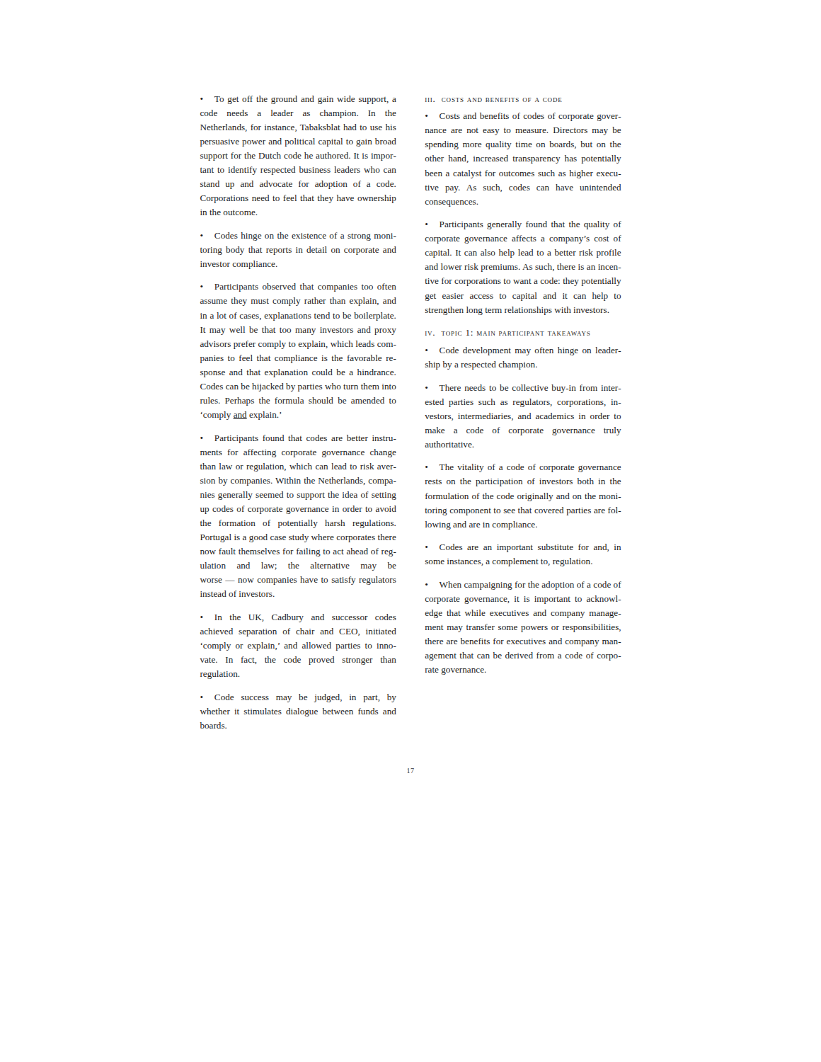•To get off the ground and gain wide support, a code needs a leader as champion. In the Netherlands, for instance, Tabaksblat had to use his persuasive power and political capital to gain broad support for the Dutch code he authored. It is important to identify respected business leaders who can stand up and advocate for adoption of a code. Corporations need to feel that they have ownership in the outcome.
•Codes hinge on the existence of a strong monitoring body that reports in detail on corporate and investor compliance.
•Participants observed that companies too often assume they must comply rather than explain, and in a lot of cases, explanations tend to be boilerplate. It may well be that too many investors and proxy advisors prefer comply to explain, which leads companies to feel that compliance is the favorable response and that explanation could be a hindrance. Codes can be hijacked by parties who turn them into rules. Perhaps the formula should be amended to ‘comply and explain.’
•Participants found that codes are better instruments for affecting corporate governance change than law or regulation, which can lead to risk aversion by companies. Within the Netherlands, companies generally seemed to support the idea of setting up codes of corporate governance in order to avoid the formation of potentially harsh regulations. Portugal is a good case study where corporates there now fault themselves for failing to act ahead of regulation and law; the alternative may be worse — now companies have to satisfy regulators instead of investors.
•In the UK, Cadbury and successor codes achieved separation of chair and CEO, initiated ‘comply or explain,’ and allowed parties to innovate. In fact, the code proved stronger than regulation.
•Code success may be judged, in part, by whether it stimulates dialogue between funds and boards.
iii. costs and benefits of a code
•Costs and benefits of codes of corporate governance are not easy to measure. Directors may be spending more quality time on boards, but on the other hand, increased transparency has potentially been a catalyst for outcomes such as higher executive pay. As such, codes can have unintended consequences.
•Participants generally found that the quality of corporate governance affects a company’s cost of capital. It can also help lead to a better risk profile and lower risk premiums. As such, there is an incentive for corporations to want a code: they potentially get easier access to capital and it can help to strengthen long term relationships with investors.
iv. topic 1: main participant takeaways
•Code development may often hinge on leadership by a respected champion.
•There needs to be collective buy-in from interested parties such as regulators, corporations, investors, intermediaries, and academics in order to make a code of corporate governance truly authoritative.
•The vitality of a code of corporate governance rests on the participation of investors both in the formulation of the code originally and on the monitoring component to see that covered parties are following and are in compliance.
•Codes are an important substitute for and, in some instances, a complement to, regulation.
•When campaigning for the adoption of a code of corporate governance, it is important to acknowledge that while executives and company management may transfer some powers or responsibilities, there are benefits for executives and company management that can be derived from a code of corporate governance.
17